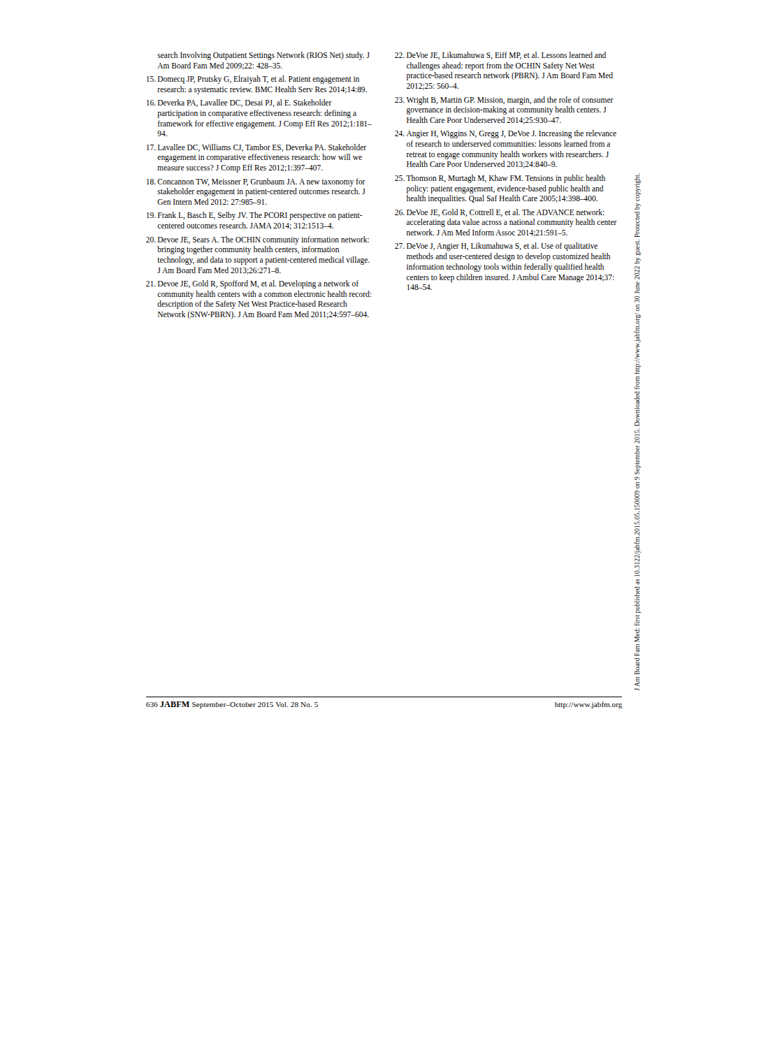J Am Board Fam Med: first published as 10.3122/jabfm.2015.05.150009 on 9 September 2015. Downloaded from http://www.jabfm.org/ on 30 June 2022 by guest. Protected by copyright.
search Involving Outpatient Settings Network (RIOS Net) study. J Am Board Fam Med 2009;22: 428–35.
15. Domecq JP, Prutsky G, Elraiyah T, et al. Patient engagement in research: a systematic review. BMC Health Serv Res 2014;14:89.
16. Deverka PA, Lavallee DC, Desai PJ, al E. Stakeholder participation in comparative effectiveness research: defining a framework for effective engagement. J Comp Eff Res 2012;1:181–94.
17. Lavallee DC, Williams CJ, Tambor ES, Deverka PA. Stakeholder engagement in comparative effectiveness research: how will we measure success? J Comp Eff Res 2012;1:397–407.
18. Concannon TW, Meissner P, Grunbaum JA. A new taxonomy for stakeholder engagement in patient-centered outcomes research. J Gen Intern Med 2012: 27:985–91.
19. Frank L, Basch E, Selby JV. The PCORI perspective on patient-centered outcomes research. JAMA 2014; 312:1513–4.
20. Devoe JE, Sears A. The OCHIN community information network: bringing together community health centers, information technology, and data to support a patient-centered medical village. J Am Board Fam Med 2013;26:271–8.
21. Devoe JE, Gold R, Spofford M, et al. Developing a network of community health centers with a common electronic health record: description of the Safety Net West Practice-based Research Network (SNW-PBRN). J Am Board Fam Med 2011;24:597–604.
22. DeVoe JE, Likumahuwa S, Eiff MP, et al. Lessons learned and challenges ahead: report from the OCHIN Safety Net West practice-based research network (PBRN). J Am Board Fam Med 2012;25: 560–4.
23. Wright B, Martin GP. Mission, margin, and the role of consumer governance in decision-making at community health centers. J Health Care Poor Underserved 2014;25:930–47.
24. Angier H, Wiggins N, Gregg J, DeVoe J. Increasing the relevance of research to underserved communities: lessons learned from a retreat to engage community health workers with researchers. J Health Care Poor Underserved 2013;24:840–9.
25. Thomson R, Murtagh M, Khaw FM. Tensions in public health policy: patient engagement, evidence-based public health and health inequalities. Qual Saf Health Care 2005;14:398–400.
26. DeVoe JE, Gold R, Cottrell E, et al. The ADVANCE network: accelerating data value across a national community health center network. J Am Med Inform Assoc 2014;21:591–5.
27. DeVoe J, Angier H, Likumahuwa S, et al. Use of qualitative methods and user-centered design to develop customized health information technology tools within federally qualified health centers to keep children insured. J Ambul Care Manage 2014;37: 148–54.
636 JABFM September–October 2015 Vol. 28 No. 5
http://www.jabfm.org